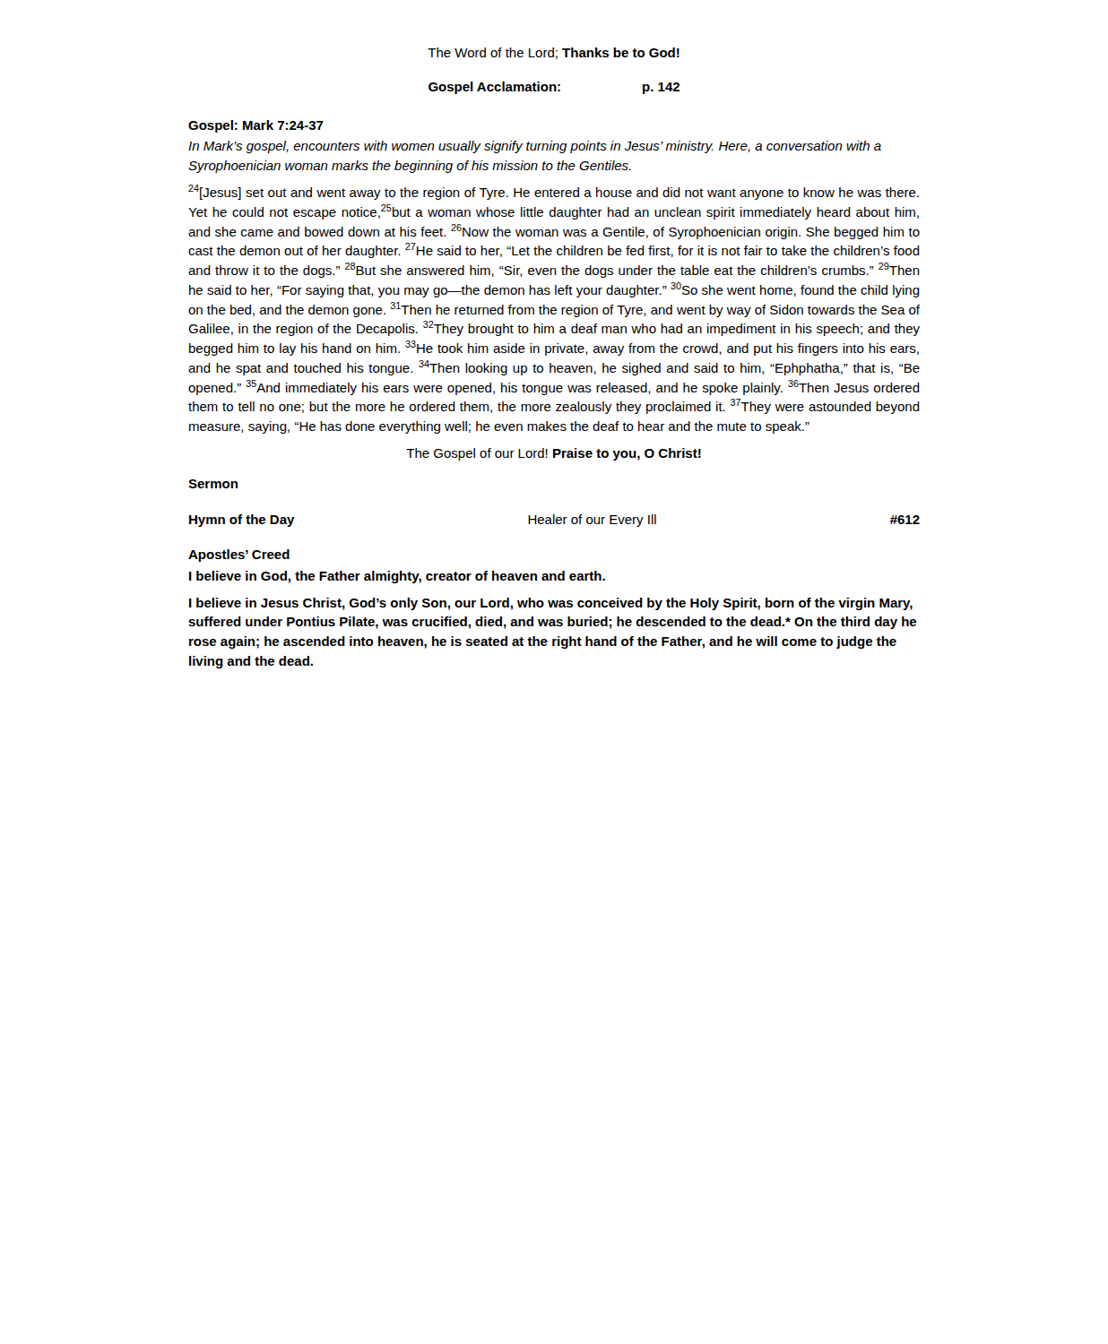The Word of the Lord; Thanks be to God!
Gospel Acclamation: p. 142
Gospel: Mark 7:24-37
In Mark’s gospel, encounters with women usually signify turning points in Jesus’ ministry. Here, a conversation with a Syrophoenician woman marks the beginning of his mission to the Gentiles.
24[Jesus] set out and went away to the region of Tyre. He entered a house and did not want anyone to know he was there. Yet he could not escape notice,25but a woman whose little daughter had an unclean spirit immediately heard about him, and she came and bowed down at his feet. 26Now the woman was a Gentile, of Syrophoenician origin. She begged him to cast the demon out of her daughter. 27He said to her, “Let the children be fed first, for it is not fair to take the children’s food and throw it to the dogs.” 28But she answered him, “Sir, even the dogs under the table eat the children’s crumbs.” 29Then he said to her, “For saying that, you may go—the demon has left your daughter.” 30So she went home, found the child lying on the bed, and the demon gone. 31Then he returned from the region of Tyre, and went by way of Sidon towards the Sea of Galilee, in the region of the Decapolis. 32They brought to him a deaf man who had an impediment in his speech; and they begged him to lay his hand on him. 33He took him aside in private, away from the crowd, and put his fingers into his ears, and he spat and touched his tongue. 34Then looking up to heaven, he sighed and said to him, “Ephphatha,” that is, “Be opened.” 35And immediately his ears were opened, his tongue was released, and he spoke plainly. 36Then Jesus ordered them to tell no one; but the more he ordered them, the more zealously they proclaimed it. 37They were astounded beyond measure, saying, “He has done everything well; he even makes the deaf to hear and the mute to speak.”
The Gospel of our Lord! Praise to you, O Christ!
Sermon
Hymn of the Day Healer of our Every Ill #612
Apostles’ Creed
I believe in God, the Father almighty, creator of heaven and earth.
I believe in Jesus Christ, God’s only Son, our Lord, who was conceived by the Holy Spirit, born of the virgin Mary, suffered under Pontius Pilate, was crucified, died, and was buried; he descended to the dead.* On the third day he rose again; he ascended into heaven, he is seated at the right hand of the Father, and he will come to judge the living and the dead.